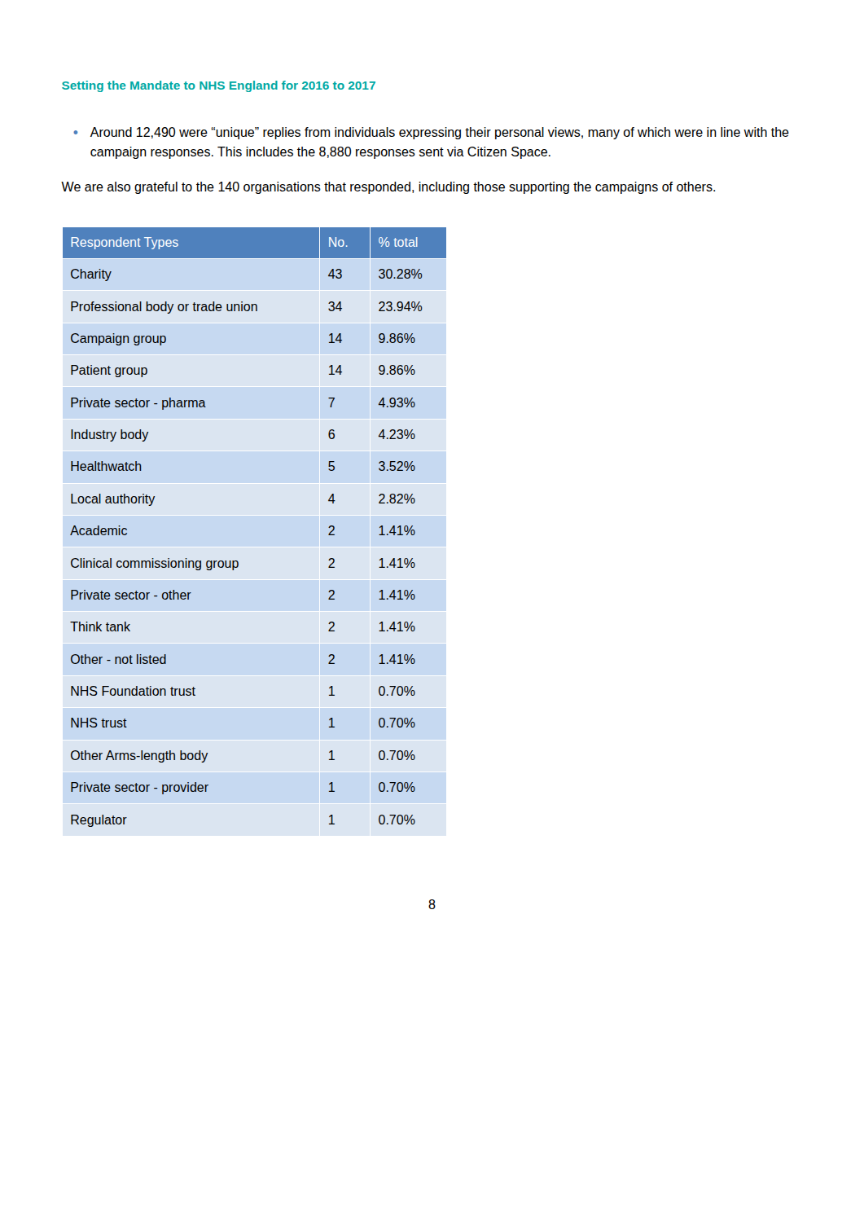Setting the Mandate to NHS England for 2016 to 2017
Around 12,490 were “unique” replies from individuals expressing their personal views, many of which were in line with the campaign responses. This includes the 8,880 responses sent via Citizen Space.
We are also grateful to the 140 organisations that responded, including those supporting the campaigns of others.
| Respondent Types | No. | % total |
| --- | --- | --- |
| Charity | 43 | 30.28% |
| Professional body or trade union | 34 | 23.94% |
| Campaign group | 14 | 9.86% |
| Patient group | 14 | 9.86% |
| Private sector - pharma | 7 | 4.93% |
| Industry body | 6 | 4.23% |
| Healthwatch | 5 | 3.52% |
| Local authority | 4 | 2.82% |
| Academic | 2 | 1.41% |
| Clinical commissioning group | 2 | 1.41% |
| Private sector - other | 2 | 1.41% |
| Think tank | 2 | 1.41% |
| Other - not listed | 2 | 1.41% |
| NHS Foundation trust | 1 | 0.70% |
| NHS trust | 1 | 0.70% |
| Other Arms-length body | 1 | 0.70% |
| Private sector - provider | 1 | 0.70% |
| Regulator | 1 | 0.70% |
8